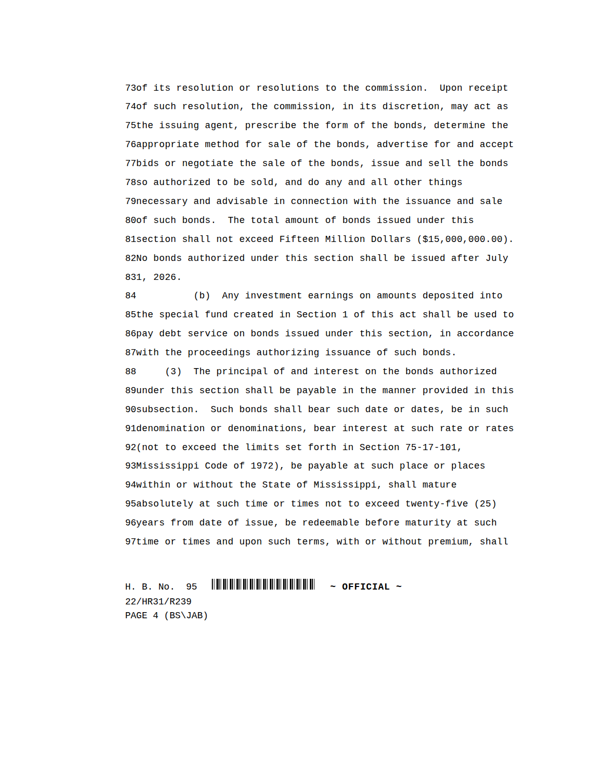| 73 | of its resolution or resolutions to the commission. Upon receipt |
| 74 | of such resolution, the commission, in its discretion, may act as |
| 75 | the issuing agent, prescribe the form of the bonds, determine the |
| 76 | appropriate method for sale of the bonds, advertise for and accept |
| 77 | bids or negotiate the sale of the bonds, issue and sell the bonds |
| 78 | so authorized to be sold, and do any and all other things |
| 79 | necessary and advisable in connection with the issuance and sale |
| 80 | of such bonds. The total amount of bonds issued under this |
| 81 | section shall not exceed Fifteen Million Dollars ($15,000,000.00). |
| 82 | No bonds authorized under this section shall be issued after July |
| 83 | 1, 2026. |
| 84 | (b) Any investment earnings on amounts deposited into |
| 85 | the special fund created in Section 1 of this act shall be used to |
| 86 | pay debt service on bonds issued under this section, in accordance |
| 87 | with the proceedings authorizing issuance of such bonds. |
| 88 | (3) The principal of and interest on the bonds authorized |
| 89 | under this section shall be payable in the manner provided in this |
| 90 | subsection. Such bonds shall bear such date or dates, be in such |
| 91 | denomination or denominations, bear interest at such rate or rates |
| 92 | (not to exceed the limits set forth in Section 75-17-101, |
| 93 | Mississippi Code of 1972), be payable at such place or places |
| 94 | within or without the State of Mississippi, shall mature |
| 95 | absolutely at such time or times not to exceed twenty-five (25) |
| 96 | years from date of issue, be redeemable before maturity at such |
| 97 | time or times and upon such terms, with or without premium, shall |
H. B. No. 95 ~ OFFICIAL ~
22/HR31/R239
PAGE 4 (BS\JAB)